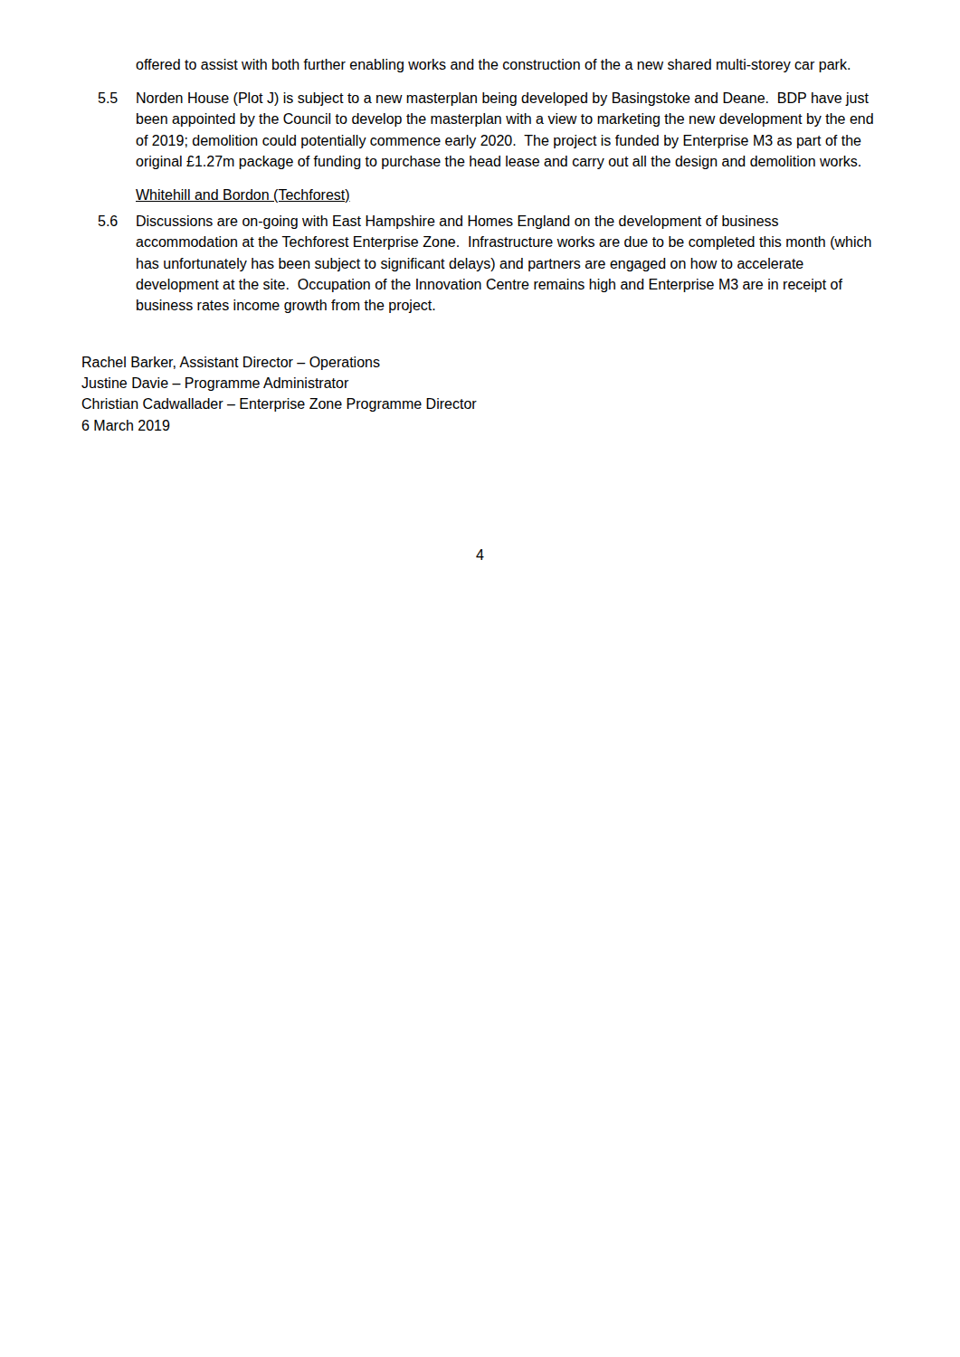offered to assist with both further enabling works and the construction of the a new shared multi-storey car park.
5.5
Norden House (Plot J) is subject to a new masterplan being developed by Basingstoke and Deane. BDP have just been appointed by the Council to develop the masterplan with a view to marketing the new development by the end of 2019; demolition could potentially commence early 2020. The project is funded by Enterprise M3 as part of the original £1.27m package of funding to purchase the head lease and carry out all the design and demolition works.
Whitehill and Bordon (Techforest)
5.6
Discussions are on-going with East Hampshire and Homes England on the development of business accommodation at the Techforest Enterprise Zone. Infrastructure works are due to be completed this month (which has unfortunately has been subject to significant delays) and partners are engaged on how to accelerate development at the site. Occupation of the Innovation Centre remains high and Enterprise M3 are in receipt of business rates income growth from the project.
Rachel Barker, Assistant Director – Operations
Justine Davie – Programme Administrator
Christian Cadwallader – Enterprise Zone Programme Director
6 March 2019
4